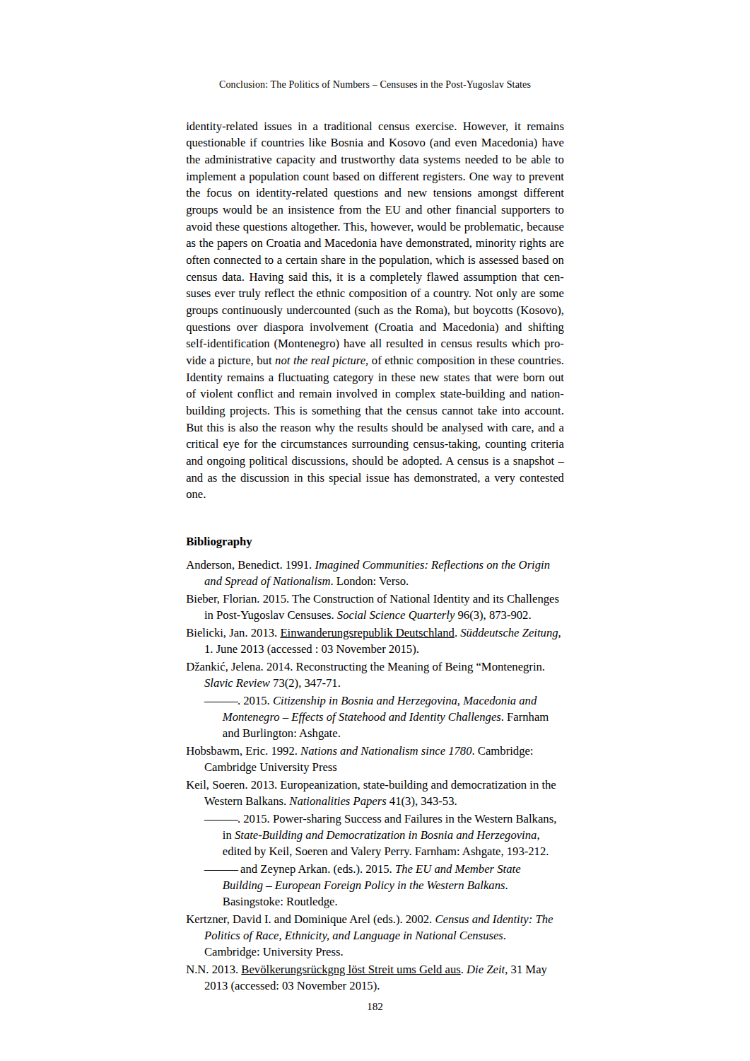Conclusion: The Politics of Numbers – Censuses in the Post-Yugoslav States
identity-related issues in a traditional census exercise. However, it remains questionable if countries like Bosnia and Kosovo (and even Macedonia) have the administrative capacity and trustworthy data systems needed to be able to implement a population count based on different registers. One way to prevent the focus on identity-related questions and new tensions amongst different groups would be an insistence from the EU and other financial supporters to avoid these questions altogether. This, however, would be problematic, because as the papers on Croatia and Macedonia have demonstrated, minority rights are often connected to a certain share in the population, which is assessed based on census data. Having said this, it is a completely flawed assumption that censuses ever truly reflect the ethnic composition of a country. Not only are some groups continuously undercounted (such as the Roma), but boycotts (Kosovo), questions over diaspora involvement (Croatia and Macedonia) and shifting self-identification (Montenegro) have all resulted in census results which provide a picture, but not the real picture, of ethnic composition in these countries. Identity remains a fluctuating category in these new states that were born out of violent conflict and remain involved in complex state-building and nation-building projects. This is something that the census cannot take into account. But this is also the reason why the results should be analysed with care, and a critical eye for the circumstances surrounding census-taking, counting criteria and ongoing political discussions, should be adopted. A census is a snapshot – and as the discussion in this special issue has demonstrated, a very contested one.
Bibliography
Anderson, Benedict. 1991. Imagined Communities: Reflections on the Origin and Spread of Nationalism. London: Verso.
Bieber, Florian. 2015. The Construction of National Identity and its Challenges in Post-Yugoslav Censuses. Social Science Quarterly 96(3), 873-902.
Bielicki, Jan. 2013. Einwanderungsrepublik Deutschland. Süddeutsche Zeitung, 1. June 2013 (accessed : 03 November 2015).
Džankić, Jelena. 2014. Reconstructing the Meaning of Being “Montenegrin. Slavic Review 73(2), 347-71.
———. 2015. Citizenship in Bosnia and Herzegovina, Macedonia and Montenegro – Effects of Statehood and Identity Challenges. Farnham and Burlington: Ashgate.
Hobsbawm, Eric. 1992. Nations and Nationalism since 1780. Cambridge: Cambridge University Press
Keil, Soeren. 2013. Europeanization, state-building and democratization in the Western Balkans. Nationalities Papers 41(3), 343-53.
———. 2015. Power-sharing Success and Failures in the Western Balkans, in State-Building and Democratization in Bosnia and Herzegovina, edited by Keil, Soeren and Valery Perry. Farnham: Ashgate, 193-212.
——— and Zeynep Arkan. (eds.). 2015. The EU and Member State Building – European Foreign Policy in the Western Balkans. Basingstoke: Routledge.
Kertzner, David I. and Dominique Arel (eds.). 2002. Census and Identity: The Politics of Race, Ethnicity, and Language in National Censuses. Cambridge: University Press.
N.N. 2013. Bevölkerungsrückgng löst Streit ums Geld aus. Die Zeit, 31 May 2013 (accessed: 03 November 2015).
182